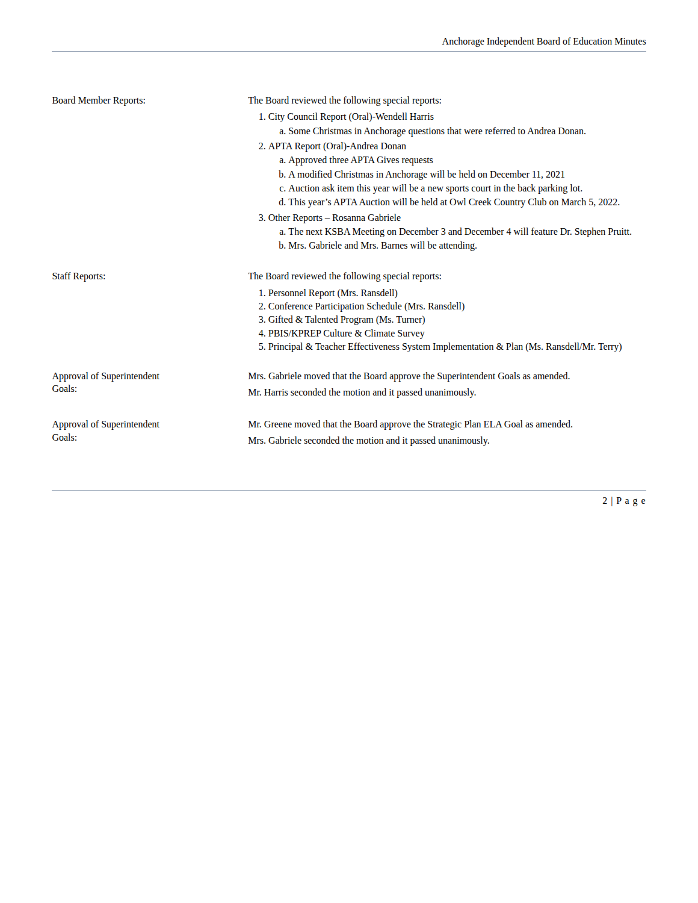Anchorage Independent Board of Education Minutes
| Board Member Reports: | The Board reviewed the following special reports: City Council Report (Oral)-Wendell Harris Some Christmas in Anchorage questions that were referred to Andrea Donan. APTA Report (Oral)-Andrea Donan Approved three APTA Gives requests A modified Christmas in Anchorage will be held on December 11, 2021 Auction ask item this year will be a new sports court in the back parking lot. This year’s APTA Auction will be held at Owl Creek Country Club on March 5, 2022. Other Reports – Rosanna Gabriele The next KSBA Meeting on December 3 and December 4 will feature Dr. Stephen Pruitt. Mrs. Gabriele and Mrs. Barnes will be attending. |
| Staff Reports: | The Board reviewed the following special reports: Personnel Report (Mrs. Ransdell) Conference Participation Schedule (Mrs. Ransdell) Gifted & Talented Program (Ms. Turner) PBIS/KPREP Culture & Climate Survey Principal & Teacher Effectiveness System Implementation & Plan (Ms. Ransdell/Mr. Terry) |
| Approval of Superintendent Goals: | Mrs. Gabriele moved that the Board approve the Superintendent Goals as amended. Mr. Harris seconded the motion and it passed unanimously. |
| Approval of Superintendent Goals: | Mr. Greene moved that the Board approve the Strategic Plan ELA Goal as amended. Mrs. Gabriele seconded the motion and it passed unanimously. |
2 | P a g e